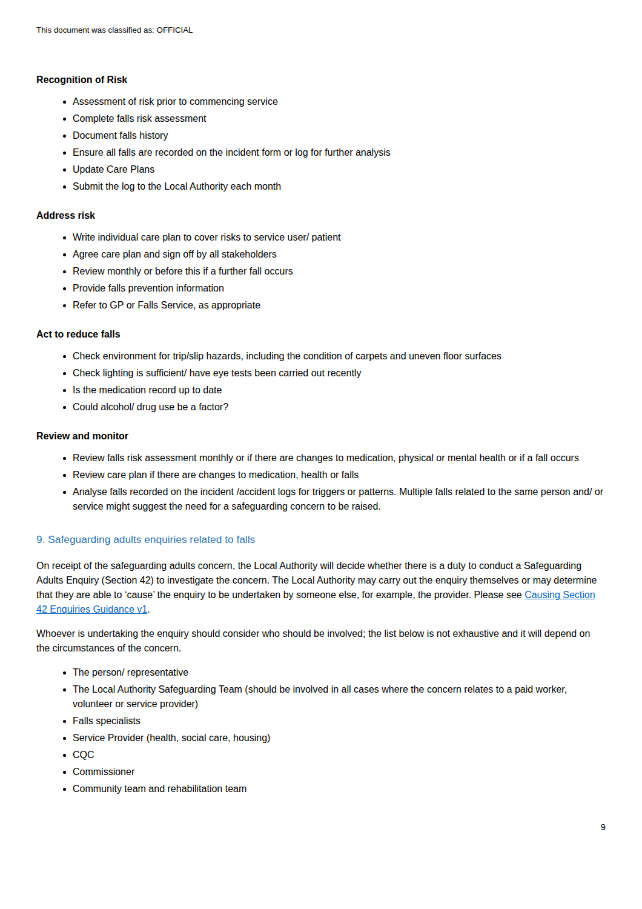This document was classified as: OFFICIAL
Recognition of Risk
Assessment of risk prior to commencing service
Complete falls risk assessment
Document falls history
Ensure all falls are recorded on the incident form or log for further analysis
Update Care Plans
Submit the log to the Local Authority each month
Address risk
Write individual care plan to cover risks to service user/ patient
Agree care plan and sign off by all stakeholders
Review monthly or before this if a further fall occurs
Provide falls prevention information
Refer to GP or Falls Service, as appropriate
Act to reduce falls
Check environment for trip/slip hazards, including the condition of carpets and uneven floor surfaces
Check lighting is sufficient/ have eye tests been carried out recently
Is the medication record up to date
Could alcohol/ drug use be a factor?
Review and monitor
Review falls risk assessment monthly or if there are changes to medication, physical or mental health or if a fall occurs
Review care plan if there are changes to medication, health or falls
Analyse falls recorded on the incident /accident logs for triggers or patterns. Multiple falls related to the same person and/ or service might suggest the need for a safeguarding concern to be raised.
9. Safeguarding adults enquiries related to falls
On receipt of the safeguarding adults concern, the Local Authority will decide whether there is a duty to conduct a Safeguarding Adults Enquiry (Section 42) to investigate the concern. The Local Authority may carry out the enquiry themselves or may determine that they are able to ‘cause’ the enquiry to be undertaken by someone else, for example, the provider. Please see Causing Section 42 Enquiries Guidance v1.
Whoever is undertaking the enquiry should consider who should be involved; the list below is not exhaustive and it will depend on the circumstances of the concern.
The person/ representative
The Local Authority Safeguarding Team (should be involved in all cases where the concern relates to a paid worker, volunteer or service provider)
Falls specialists
Service Provider (health, social care, housing)
CQC
Commissioner
Community team and rehabilitation team
9